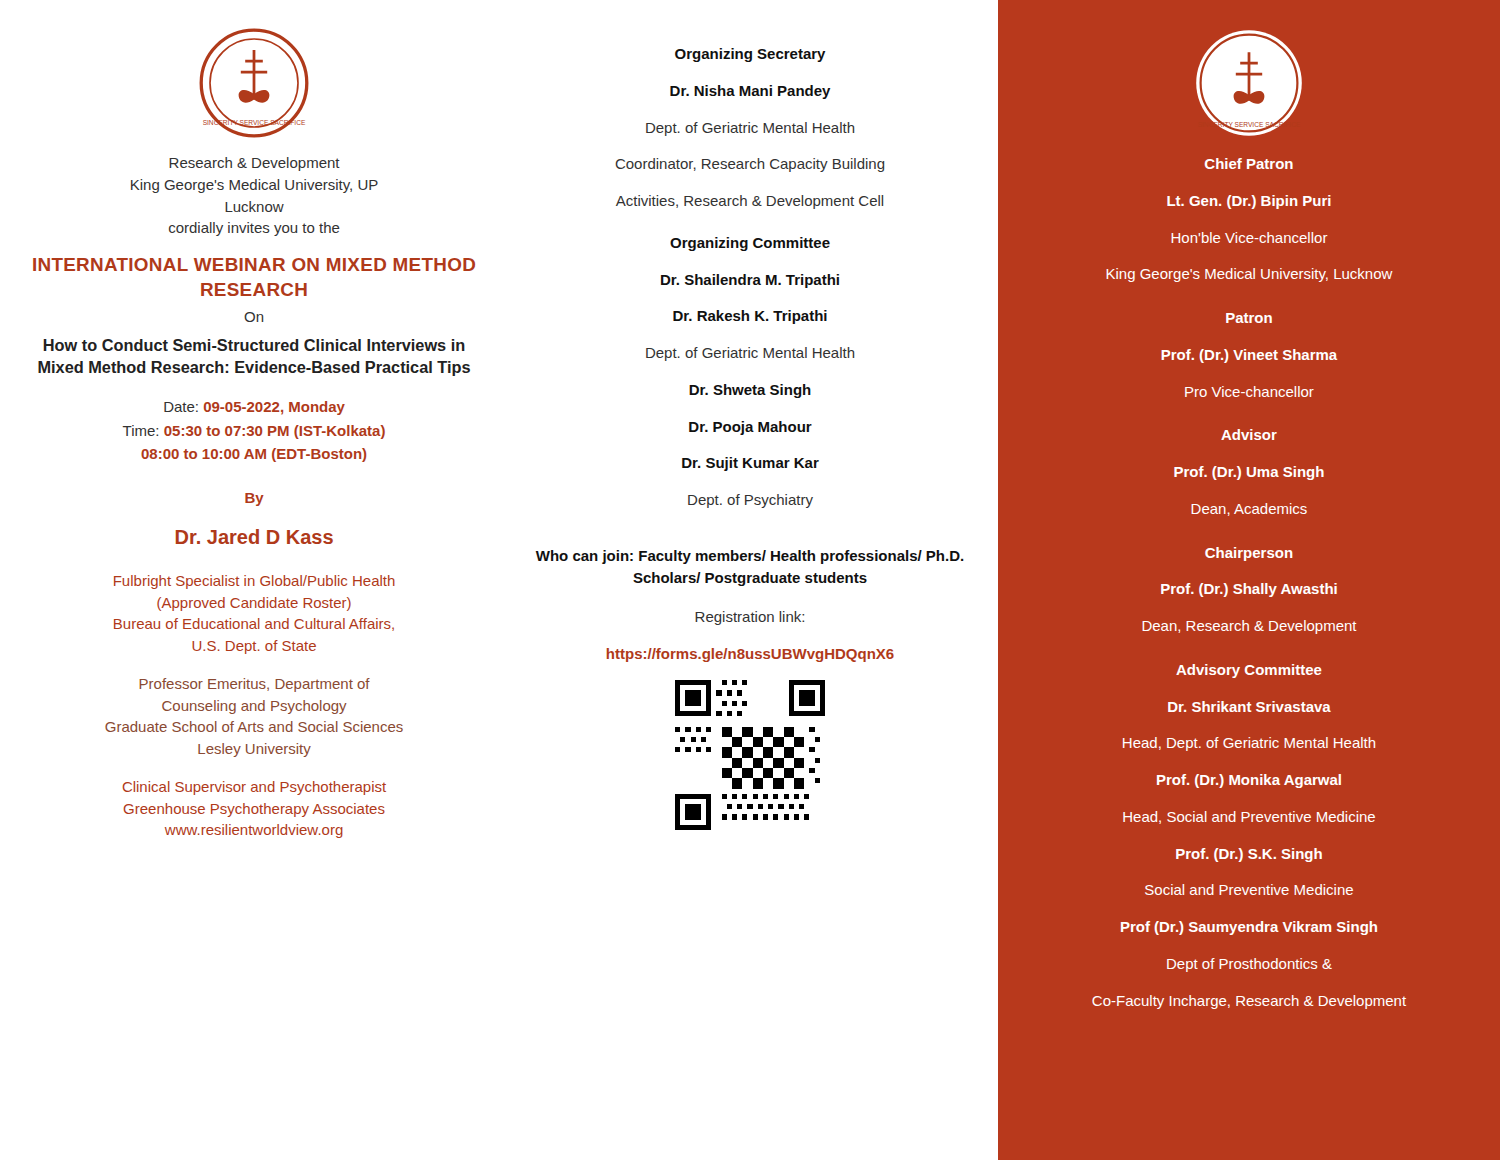Research & Development
King George's Medical University, UP
Lucknow
cordially invites you to the
International Webinar on Mixed Method Research
On
How to Conduct Semi-Structured Clinical Interviews in Mixed Method Research: Evidence-Based Practical Tips
Date: 09-05-2022, Monday
Time: 05:30 to 07:30 PM (IST-Kolkata)
08:00 to 10:00 AM (EDT-Boston)
By
Dr. Jared D Kass
Fulbright Specialist in Global/Public Health
(Approved Candidate Roster)
Bureau of Educational and Cultural Affairs,
U.S. Dept. of State
Professor Emeritus, Department of
Counseling and Psychology
Graduate School of Arts and Social Sciences
Lesley University
Clinical Supervisor and Psychotherapist
Greenhouse Psychotherapy Associates
www.resilientworldview.org
Organizing Secretary
Dr. Nisha Mani Pandey
Dept. of Geriatric Mental Health
Coordinator, Research Capacity Building
Activities, Research & Development Cell
Organizing Committee
Dr. Shailendra M. Tripathi
Dr. Rakesh K. Tripathi
Dept. of Geriatric Mental Health
Dr. Shweta Singh
Dr. Pooja Mahour
Dr. Sujit Kumar Kar
Dept. of Psychiatry
Who can join: Faculty members/ Health professionals/ Ph.D. Scholars/ Postgraduate students
Registration link:
https://forms.gle/n8ussUBWvgHDQqnX6
Chief Patron
Lt. Gen. (Dr.) Bipin Puri
Hon'ble Vice-chancellor
King George's Medical University, Lucknow
Patron
Prof. (Dr.) Vineet Sharma
Pro Vice-chancellor
Advisor
Prof. (Dr.) Uma Singh
Dean, Academics
Chairperson
Prof. (Dr.) Shally Awasthi
Dean, Research & Development
Advisory Committee
Dr. Shrikant Srivastava
Head, Dept. of Geriatric Mental Health
Prof. (Dr.) Monika Agarwal
Head, Social and Preventive Medicine
Prof. (Dr.) S.K. Singh
Social and Preventive Medicine
Prof (Dr.) Saumyendra Vikram Singh
Dept of Prosthodontics &
Co-Faculty Incharge, Research & Development